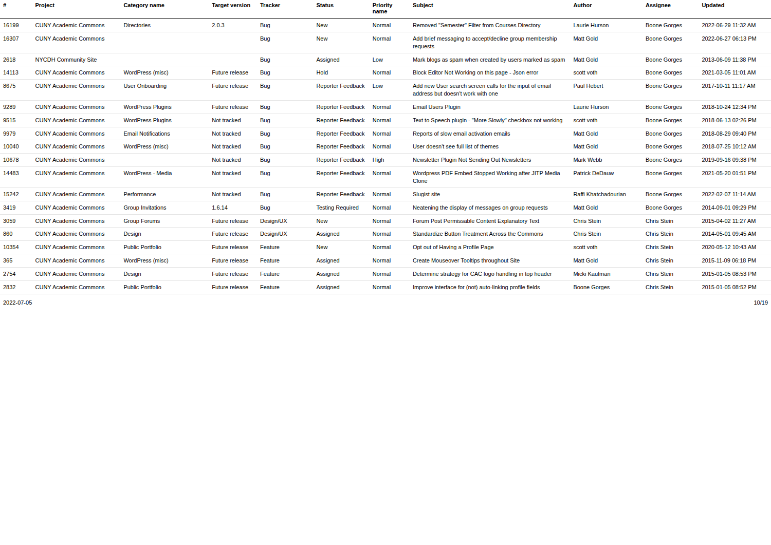| # | Project | Category name | Target version | Tracker | Status | Priority name | Subject | Author | Assignee | Updated |
| --- | --- | --- | --- | --- | --- | --- | --- | --- | --- | --- |
| 16199 | CUNY Academic Commons | Directories | 2.0.3 | Bug | New | Normal | Removed "Semester" Filter from Courses Directory | Laurie Hurson | Boone Gorges | 2022-06-29 11:32 AM |
| 16307 | CUNY Academic Commons | | | Bug | New | Normal | Add brief messaging to accept/decline group membership requests | Matt Gold | Boone Gorges | 2022-06-27 06:13 PM |
| 2618 | NYCDH Community Site | | | Bug | Assigned | Low | Mark blogs as spam when created by users marked as spam | Matt Gold | Boone Gorges | 2013-06-09 11:38 PM |
| 14113 | CUNY Academic Commons | WordPress (misc) | Future release | Bug | Hold | Normal | Block Editor Not Working on this page - Json error | scott voth | Boone Gorges | 2021-03-05 11:01 AM |
| 8675 | CUNY Academic Commons | User Onboarding | Future release | Bug | Reporter Feedback | Low | Add new User search screen calls for the input of email address but doesn't work with one | Paul Hebert | Boone Gorges | 2017-10-11 11:17 AM |
| 9289 | CUNY Academic Commons | WordPress Plugins | Future release | Bug | Reporter Feedback | Normal | Email Users Plugin | Laurie Hurson | Boone Gorges | 2018-10-24 12:34 PM |
| 9515 | CUNY Academic Commons | WordPress Plugins | Not tracked | Bug | Reporter Feedback | Normal | Text to Speech plugin - "More Slowly" checkbox not working | scott voth | Boone Gorges | 2018-06-13 02:26 PM |
| 9979 | CUNY Academic Commons | Email Notifications | Not tracked | Bug | Reporter Feedback | Normal | Reports of slow email activation emails | Matt Gold | Boone Gorges | 2018-08-29 09:40 PM |
| 10040 | CUNY Academic Commons | WordPress (misc) | Not tracked | Bug | Reporter Feedback | Normal | User doesn't see full list of themes | Matt Gold | Boone Gorges | 2018-07-25 10:12 AM |
| 10678 | CUNY Academic Commons | | Not tracked | Bug | Reporter Feedback | High | Newsletter Plugin Not Sending Out Newsletters | Mark Webb | Boone Gorges | 2019-09-16 09:38 PM |
| 14483 | CUNY Academic Commons | WordPress - Media | Not tracked | Bug | Reporter Feedback | Normal | Wordpress PDF Embed Stopped Working after JITP Media Clone | Patrick DeDauw | Boone Gorges | 2021-05-20 01:51 PM |
| 15242 | CUNY Academic Commons | Performance | Not tracked | Bug | Reporter Feedback | Normal | Slugist site | Raffi Khatchadourian | Boone Gorges | 2022-02-07 11:14 AM |
| 3419 | CUNY Academic Commons | Group Invitations | 1.6.14 | Bug | Testing Required | Normal | Neatening the display of messages on group requests | Matt Gold | Boone Gorges | 2014-09-01 09:29 PM |
| 3059 | CUNY Academic Commons | Group Forums | Future release | Design/UX | New | Normal | Forum Post Permissable Content Explanatory Text | Chris Stein | Chris Stein | 2015-04-02 11:27 AM |
| 860 | CUNY Academic Commons | Design | Future release | Design/UX | Assigned | Normal | Standardize Button Treatment Across the Commons | Chris Stein | Chris Stein | 2014-05-01 09:45 AM |
| 10354 | CUNY Academic Commons | Public Portfolio | Future release | Feature | New | Normal | Opt out of Having a Profile Page | scott voth | Chris Stein | 2020-05-12 10:43 AM |
| 365 | CUNY Academic Commons | WordPress (misc) | Future release | Feature | Assigned | Normal | Create Mouseover Tooltips throughout Site | Matt Gold | Chris Stein | 2015-11-09 06:18 PM |
| 2754 | CUNY Academic Commons | Design | Future release | Feature | Assigned | Normal | Determine strategy for CAC logo handling in top header | Micki Kaufman | Chris Stein | 2015-01-05 08:53 PM |
| 2832 | CUNY Academic Commons | Public Portfolio | Future release | Feature | Assigned | Normal | Improve interface for (not) auto-linking profile fields | Boone Gorges | Chris Stein | 2015-01-05 08:52 PM |
2022-07-05 10/19